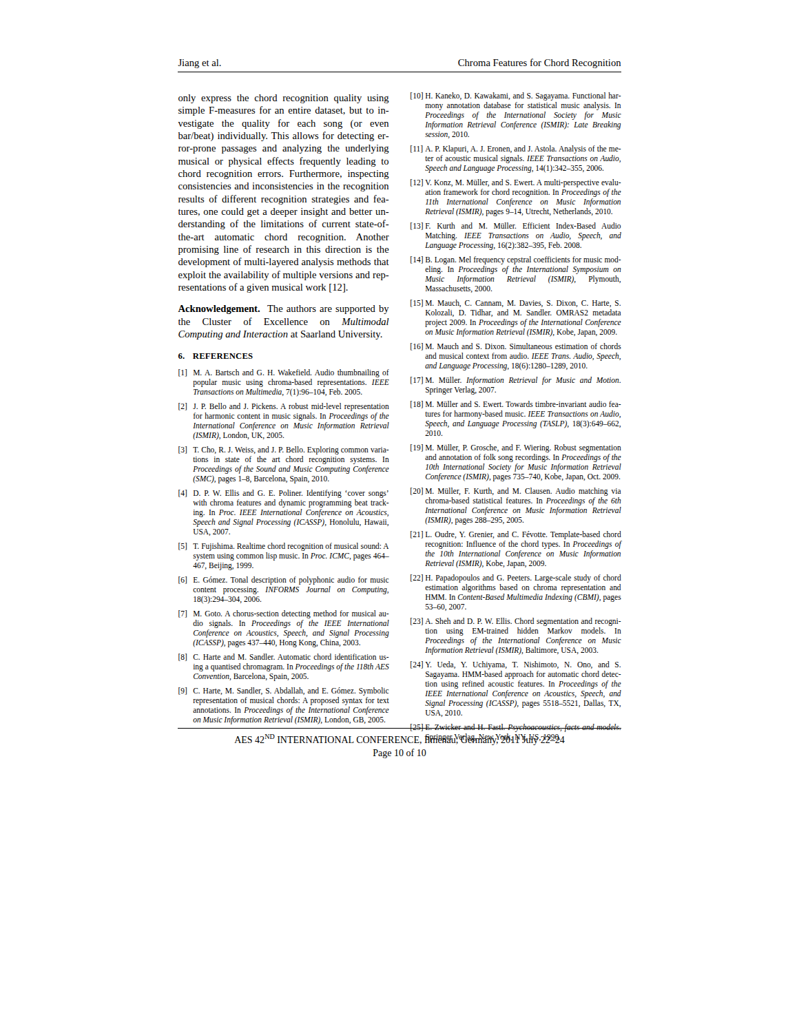Jiang et al.
Chroma Features for Chord Recognition
only express the chord recognition quality using simple F-measures for an entire dataset, but to investigate the quality for each song (or even bar/beat) individually. This allows for detecting error-prone passages and analyzing the underlying musical or physical effects frequently leading to chord recognition errors. Furthermore, inspecting consistencies and inconsistencies in the recognition results of different recognition strategies and features, one could get a deeper insight and better understanding of the limitations of current state-of-the-art automatic chord recognition. Another promising line of research in this direction is the development of multi-layered analysis methods that exploit the availability of multiple versions and representations of a given musical work [12].
Acknowledgement. The authors are supported by the Cluster of Excellence on Multimodal Computing and Interaction at Saarland University.
6. REFERENCES
[1] M. A. Bartsch and G. H. Wakefield. Audio thumbnailing of popular music using chroma-based representations. IEEE Transactions on Multimedia, 7(1):96–104, Feb. 2005.
[2] J. P. Bello and J. Pickens. A robust mid-level representation for harmonic content in music signals. In Proceedings of the International Conference on Music Information Retrieval (ISMIR), London, UK, 2005.
[3] T. Cho, R. J. Weiss, and J. P. Bello. Exploring common variations in state of the art chord recognition systems. In Proceedings of the Sound and Music Computing Conference (SMC), pages 1–8, Barcelona, Spain, 2010.
[4] D. P. W. Ellis and G. E. Poliner. Identifying ‘cover songs’ with chroma features and dynamic programming beat tracking. In Proc. IEEE International Conference on Acoustics, Speech and Signal Processing (ICASSP), Honolulu, Hawaii, USA, 2007.
[5] T. Fujishima. Realtime chord recognition of musical sound: A system using common lisp music. In Proc. ICMC, pages 464–467, Beijing, 1999.
[6] E. Gómez. Tonal description of polyphonic audio for music content processing. INFORMS Journal on Computing, 18(3):294–304, 2006.
[7] M. Goto. A chorus-section detecting method for musical audio signals. In Proceedings of the IEEE International Conference on Acoustics, Speech, and Signal Processing (ICASSP), pages 437–440, Hong Kong, China, 2003.
[8] C. Harte and M. Sandler. Automatic chord identification using a quantised chromagram. In Proceedings of the 118th AES Convention, Barcelona, Spain, 2005.
[9] C. Harte, M. Sandler, S. Abdallah, and E. Gómez. Symbolic representation of musical chords: A proposed syntax for text annotations. In Proceedings of the International Conference on Music Information Retrieval (ISMIR), London, GB, 2005.
[10] H. Kaneko, D. Kawakami, and S. Sagayama. Functional harmony annotation database for statistical music analysis. In Proceedings of the International Society for Music Information Retrieval Conference (ISMIR): Late Breaking session, 2010.
[11] A. P. Klapuri, A. J. Eronen, and J. Astola. Analysis of the meter of acoustic musical signals. IEEE Transactions on Audio, Speech and Language Processing, 14(1):342–355, 2006.
[12] V. Konz, M. Müller, and S. Ewert. A multi-perspective evaluation framework for chord recognition. In Proceedings of the 11th International Conference on Music Information Retrieval (ISMIR), pages 9–14, Utrecht, Netherlands, 2010.
[13] F. Kurth and M. Müller. Efficient Index-Based Audio Matching. IEEE Transactions on Audio, Speech, and Language Processing, 16(2):382–395, Feb. 2008.
[14] B. Logan. Mel frequency cepstral coefficients for music modeling. In Proceedings of the International Symposium on Music Information Retrieval (ISMIR), Plymouth, Massachusetts, 2000.
[15] M. Mauch, C. Cannam, M. Davies, S. Dixon, C. Harte, S. Kolozali, D. Tidhar, and M. Sandler. OMRAS2 metadata project 2009. In Proceedings of the International Conference on Music Information Retrieval (ISMIR), Kobe, Japan, 2009.
[16] M. Mauch and S. Dixon. Simultaneous estimation of chords and musical context from audio. IEEE Trans. Audio, Speech, and Language Processing, 18(6):1280–1289, 2010.
[17] M. Müller. Information Retrieval for Music and Motion. Springer Verlag, 2007.
[18] M. Müller and S. Ewert. Towards timbre-invariant audio features for harmony-based music. IEEE Transactions on Audio, Speech, and Language Processing (TASLP), 18(3):649–662, 2010.
[19] M. Müller, P. Grosche, and F. Wiering. Robust segmentation and annotation of folk song recordings. In Proceedings of the 10th International Society for Music Information Retrieval Conference (ISMIR), pages 735–740, Kobe, Japan, Oct. 2009.
[20] M. Müller, F. Kurth, and M. Clausen. Audio matching via chroma-based statistical features. In Proceedings of the 6th International Conference on Music Information Retrieval (ISMIR), pages 288–295, 2005.
[21] L. Oudre, Y. Grenier, and C. Févotte. Template-based chord recognition: Influence of the chord types. In Proceedings of the 10th International Conference on Music Information Retrieval (ISMIR), Kobe, Japan, 2009.
[22] H. Papadopoulos and G. Peeters. Large-scale study of chord estimation algorithms based on chroma representation and HMM. In Content-Based Multimedia Indexing (CBMI), pages 53–60, 2007.
[23] A. Sheh and D. P. W. Ellis. Chord segmentation and recognition using EM-trained hidden Markov models. In Proceedings of the International Conference on Music Information Retrieval (ISMIR), Baltimore, USA, 2003.
[24] Y. Ueda, Y. Uchiyama, T. Nishimoto, N. Ono, and S. Sagayama. HMM-based approach for automatic chord detection using refined acoustic features. In Proceedings of the IEEE International Conference on Acoustics, Speech, and Signal Processing (ICASSP), pages 5518–5521, Dallas, TX, USA, 2010.
[25] E. Zwicker and H. Fastl. Psychoacoustics, facts and models. Springer Verlag, New York, NY, US, 1990.
AES 42ND INTERNATIONAL CONFERENCE, Ilmenau, Germany, 2011 July 22–24
Page 10 of 10